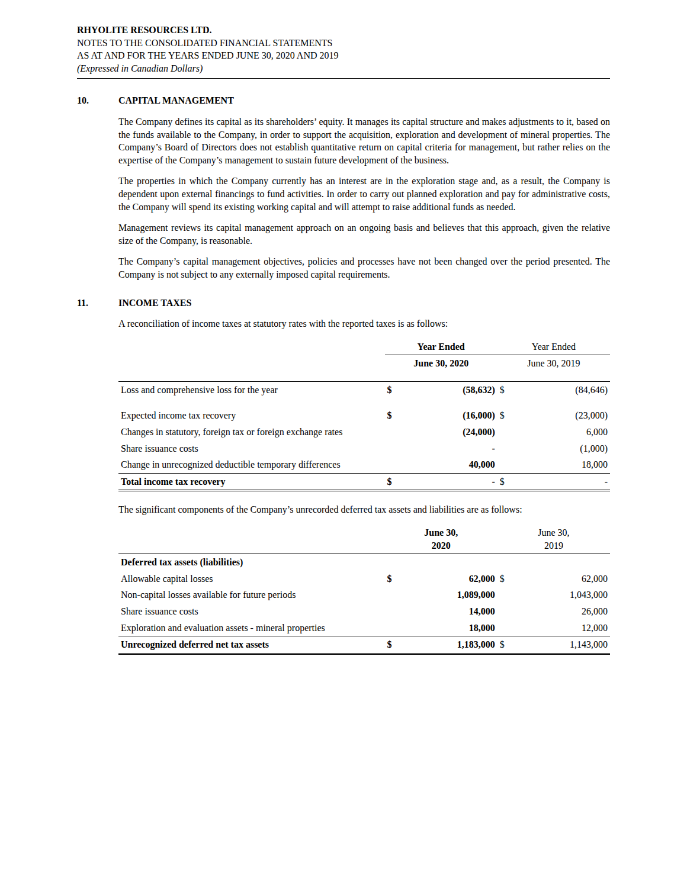Rhyolite Resources Ltd.
Notes to the Consolidated Financial Statements
As at and for the years ended June 30, 2020 and 2019
(Expressed in Canadian Dollars)
10.
Capital Management
The Company defines its capital as its shareholders’ equity. It manages its capital structure and makes adjustments to it, based on the funds available to the Company, in order to support the acquisition, exploration and development of mineral properties. The Company’s Board of Directors does not establish quantitative return on capital criteria for management, but rather relies on the expertise of the Company’s management to sustain future development of the business.
The properties in which the Company currently has an interest are in the exploration stage and, as a result, the Company is dependent upon external financings to fund activities. In order to carry out planned exploration and pay for administrative costs, the Company will spend its existing working capital and will attempt to raise additional funds as needed.
Management reviews its capital management approach on an ongoing basis and believes that this approach, given the relative size of the Company, is reasonable.
The Company’s capital management objectives, policies and processes have not been changed over the period presented. The Company is not subject to any externally imposed capital requirements.
11.
Income Taxes
A reconciliation of income taxes at statutory rates with the reported taxes is as follows:
| | Year Ended | Year Ended |
| --- | --- | --- |
| | June 30, 2020 | June 30, 2019 |
| Loss and comprehensive loss for the year | $ | (58,632) | $ | (84,646) |
| Expected income tax recovery | $ | (16,000) | $ | (23,000) |
| Changes in statutory, foreign tax or foreign exchange rates | | (24,000) | | 6,000 |
| Share issuance costs | | - | | (1,000) |
| Change in unrecognized deductible temporary differences | | 40,000 | | 18,000 |
| Total income tax recovery | $ | - | $ | - |
The significant components of the Company’s unrecorded deferred tax assets and liabilities are as follows:
| | June 30, 2020 | June 30, 2019 |
| --- | --- | --- |
| Deferred tax assets (liabilities) | | | | |
| Allowable capital losses | $ | 62,000 | $ | 62,000 |
| Non-capital losses available for future periods | | 1,089,000 | | 1,043,000 |
| Share issuance costs | | 14,000 | | 26,000 |
| Exploration and evaluation assets - mineral properties | | 18,000 | | 12,000 |
| Unrecognized deferred net tax assets | $ | 1,183,000 | $ | 1,143,000 |